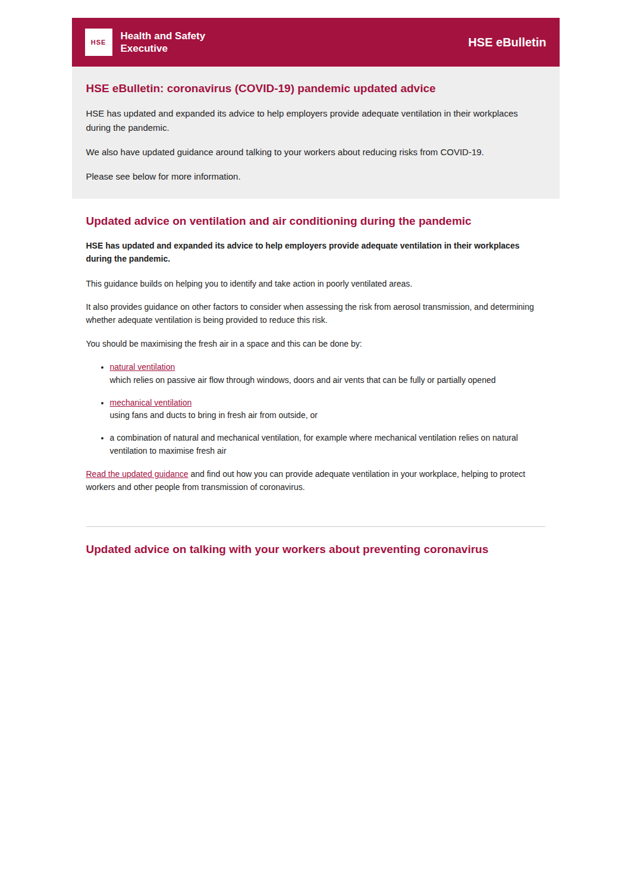HSE
Health and Safety
Executive
HSE eBulletin
HSE eBulletin: coronavirus (COVID-19) pandemic updated advice
HSE has updated and expanded its advice to help employers provide adequate ventilation in their workplaces during the pandemic.
We also have updated guidance around talking to your workers about reducing risks from COVID-19.
Please see below for more information.
Updated advice on ventilation and air conditioning during the pandemic
HSE has updated and expanded its advice to help employers provide adequate ventilation in their workplaces during the pandemic.
This guidance builds on helping you to identify and take action in poorly ventilated areas.
It also provides guidance on other factors to consider when assessing the risk from aerosol transmission, and determining whether adequate ventilation is being provided to reduce this risk.
You should be maximising the fresh air in a space and this can be done by:
natural ventilation
which relies on passive air flow through windows, doors and air vents that can be fully or partially opened
mechanical ventilation
using fans and ducts to bring in fresh air from outside, or
a combination of natural and mechanical ventilation, for example where mechanical ventilation relies on natural ventilation to maximise fresh air
Read the updated guidance and find out how you can provide adequate ventilation in your workplace, helping to protect workers and other people from transmission of coronavirus.
Updated advice on talking with your workers about preventing coronavirus